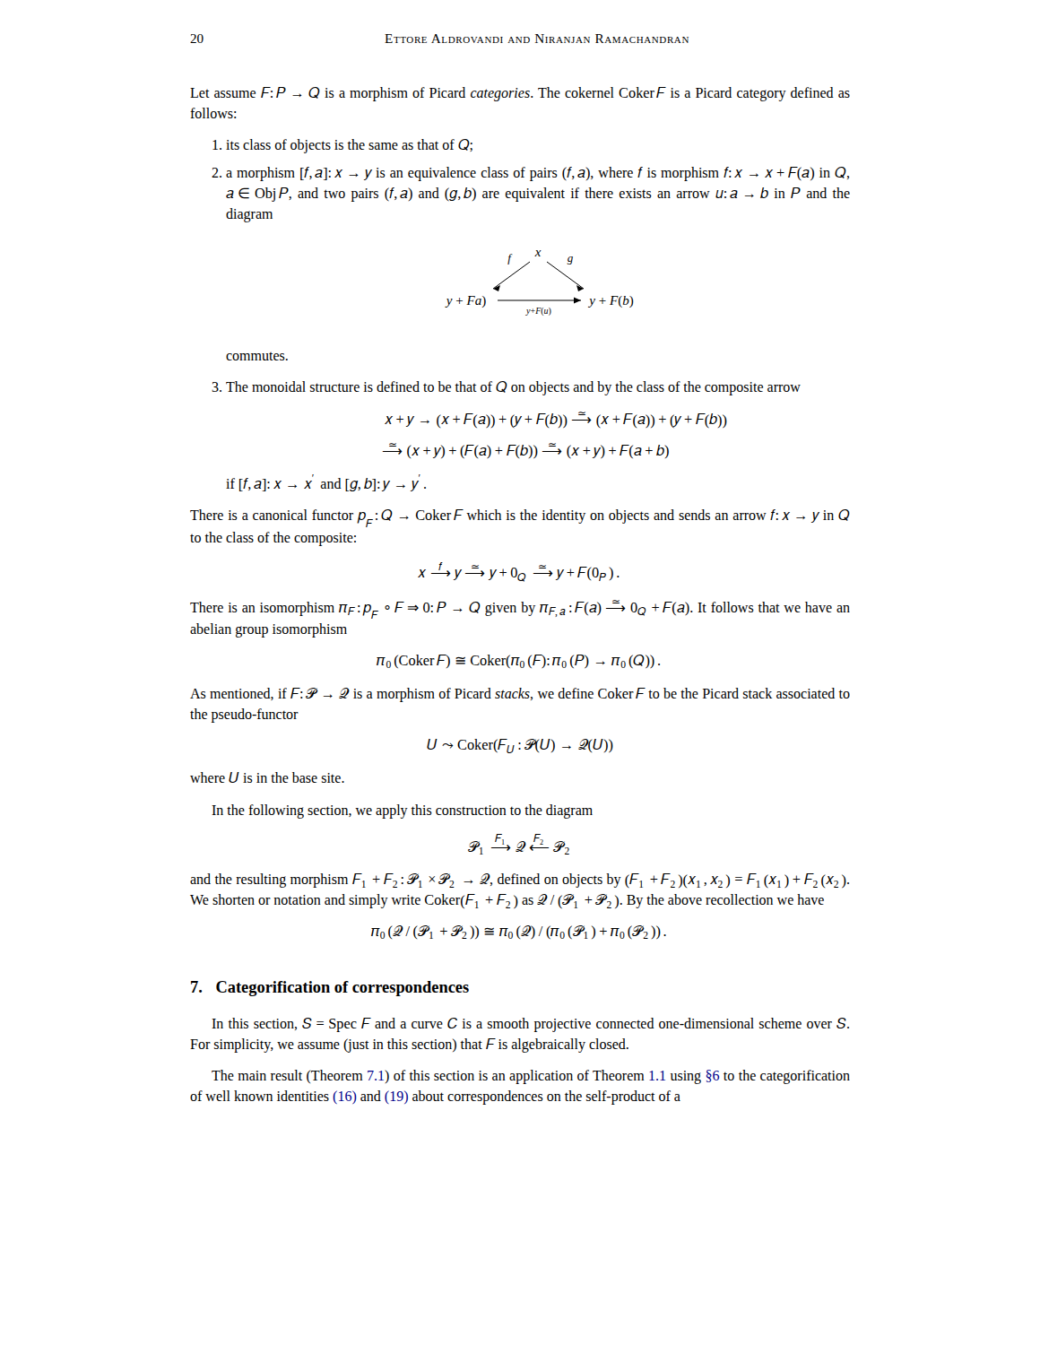20 Ettore Aldrovandi and Niranjan Ramachandran
Let assume F:P→Q is a morphism of Picard categories. The cokernel CokerF is a Picard category defined as follows:
its class of objects is the same as that of Q;
a morphism [f,a]:x→y is an equivalence class of pairs (f,a), where f is morphism f:x→x+F(a) in Q, a∈ObjP, and two pairs (f,a) and (g,b) are equivalent if there exists an arrow u:a→b in P and the diagram
x f g y + Fa) y + F(b) y+F(u)
commutes.
The monoidal structure is defined to be that of Q on objects and by the class of the composite arrow
x+y→ (x+F(a)) + (y+F(b)) ⟶≃ (x+F(a)) + (y+F(b))
⟶≃ (x+y) + (F(a)+F(b)) ⟶≃ (x+y) + F(a+b)
if [f,a]:x→x′ and [g,b]:y→y′.
There is a canonical functor pF:Q→CokerF which is the identity on objects and sends an arrow f:x→y in Q to the class of the composite:
x ⟶f y ⟶≃ y+0Q ⟶≃ y+F(0P) .
There is an isomorphism πF:pF∘F⇒0:P→Q given by πF,a:F(a)⟶≃0Q+F(a). It follows that we have an abelian group isomorphism
π0 (CokerF) ≅ Coker ( π0(F) : π0(P) → π0(Q) ) .
As mentioned, if F:𝒫→𝒬 is a morphism of Picard stacks, we define CokerF to be the Picard stack associated to the pseudo-functor
U ⤳ Coker ( FU : 𝒫(U) → 𝒬(U) )
where U is in the base site.
In the following section, we apply this construction to the diagram
𝒫1 ⟶F1 𝒬 ⟵F2 𝒫2
and the resulting morphism F1+F2:𝒫1×𝒫2→𝒬, defined on objects by (F1+F2)(x1,x2)=F1(x1)+F2(x2). We shorten or notation and simply write Coker(F1+F2) as 𝒬/(𝒫1+𝒫2). By the above recollection we have
π0 ( 𝒬/(𝒫1+𝒫2) ) ≅ π0(𝒬) / ( π0(𝒫1) + π0(𝒫2) ) .
7. Categorification of correspondences
In this section, S=SpecF and a curve C is a smooth projective connected one-dimensional scheme over S. For simplicity, we assume (just in this section) that F is algebraically closed.
The main result (Theorem 7.1) of this section is an application of Theorem 1.1 using §6 to the categorification of well known identities (16) and (19) about correspondences on the self-product of a